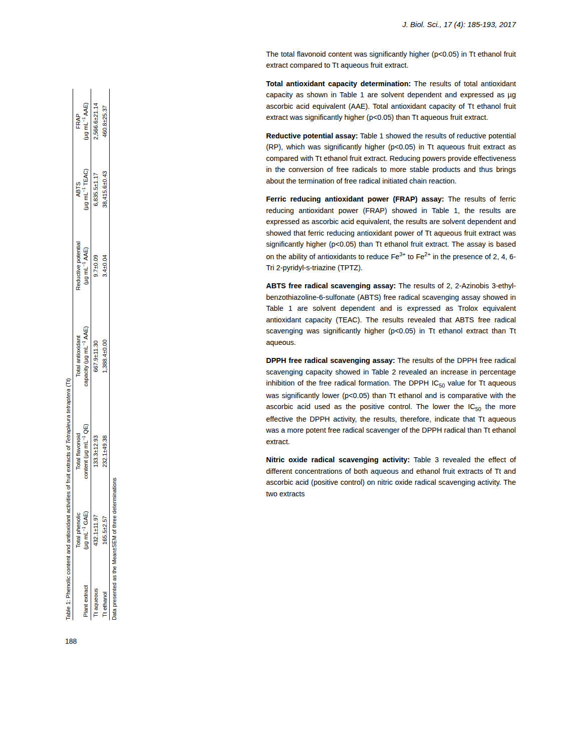J. Biol. Sci., 17 (4): 185-193, 2017
Table 1: Phenolic content and antioxidant activities of fruit extracts of Tetrapleura tetraptera (Tt)
| Plant extract | Total phenolic (µg mL −1 GAE) | Total flavonoid content (µg mL −1 QE) | Total antioxidant capacity (µg mL −1 AAE) | Reductive potential (µg mL −1 AAE) | ABTS (µg mL −1 TEAC) | FRAP (µg mL −1 AAE) |
| --- | --- | --- | --- | --- | --- | --- |
| Tt aqueous | 432.1±11.97 | 133.3±12.93 | 667.9±11.30 | 9.7±0.09 | 6,835.5±1.17 | 2,566.6±21.14 |
| Tt ethanol | 165.5±2.57 | 232.1±49.38 | 1,388.4±0.00 | 3.4±0.04 | 38,415.6±0.43 | 460.8±25.37 |
Data presented as the Mean±SEM of three determinations
The total flavonoid content was significantly higher (p<0.05) in Tt ethanol fruit extract compared to Tt aqueous fruit extract.
Total antioxidant capacity determination: The results of total antioxidant capacity as shown in Table 1 are solvent dependent and expressed as µg ascorbic acid equivalent (AAE). Total antioxidant capacity of Tt ethanol fruit extract was significantly higher (p<0.05) than Tt aqueous fruit extract.
Reductive potential assay: Table 1 showed the results of reductive potential (RP), which was significantly higher (p<0.05) in Tt aqueous fruit extract as compared with Tt ethanol fruit extract. Reducing powers provide effectiveness in the conversion of free radicals to more stable products and thus brings about the termination of free radical initiated chain reaction.
Ferric reducing antioxidant power (FRAP) assay: The results of ferric reducing antioxidant power (FRAP) showed in Table 1, the results are expressed as ascorbic acid equivalent, the results are solvent dependent and showed that ferric reducing antioxidant power of Tt aqueous fruit extract was significantly higher (p<0.05) than Tt ethanol fruit extract. The assay is based on the ability of antioxidants to reduce Fe3+ to Fe2+ in the presence of 2, 4, 6-Tri 2-pyridyl-s-triazine (TPTZ).
ABTS free radical scavenging assay: The results of 2, 2-Azinobis 3-ethyl- benzothiazoline-6-sulfonate (ABTS) free radical scavenging assay showed in Table 1 are solvent dependent and is expressed as Trolox equivalent antioxidant capacity (TEAC). The results revealed that ABTS free radical scavenging was significantly higher (p<0.05) in Tt ethanol extract than Tt aqueous.
DPPH free radical scavenging assay: The results of the DPPH free radical scavenging capacity showed in Table 2 revealed an increase in percentage inhibition of the free radical formation. The DPPH IC50 value for Tt aqueous was significantly lower (p<0.05) than Tt ethanol and is comparative with the ascorbic acid used as the positive control. The lower the IC50 the more effective the DPPH activity, the results, therefore, indicate that Tt aqueous was a more potent free radical scavenger of the DPPH radical than Tt ethanol extract.
Nitric oxide radical scavenging activity: Table 3 revealed the effect of different concentrations of both aqueous and ethanol fruit extracts of Tt and ascorbic acid (positive control) on nitric oxide radical scavenging activity. The two extracts
188